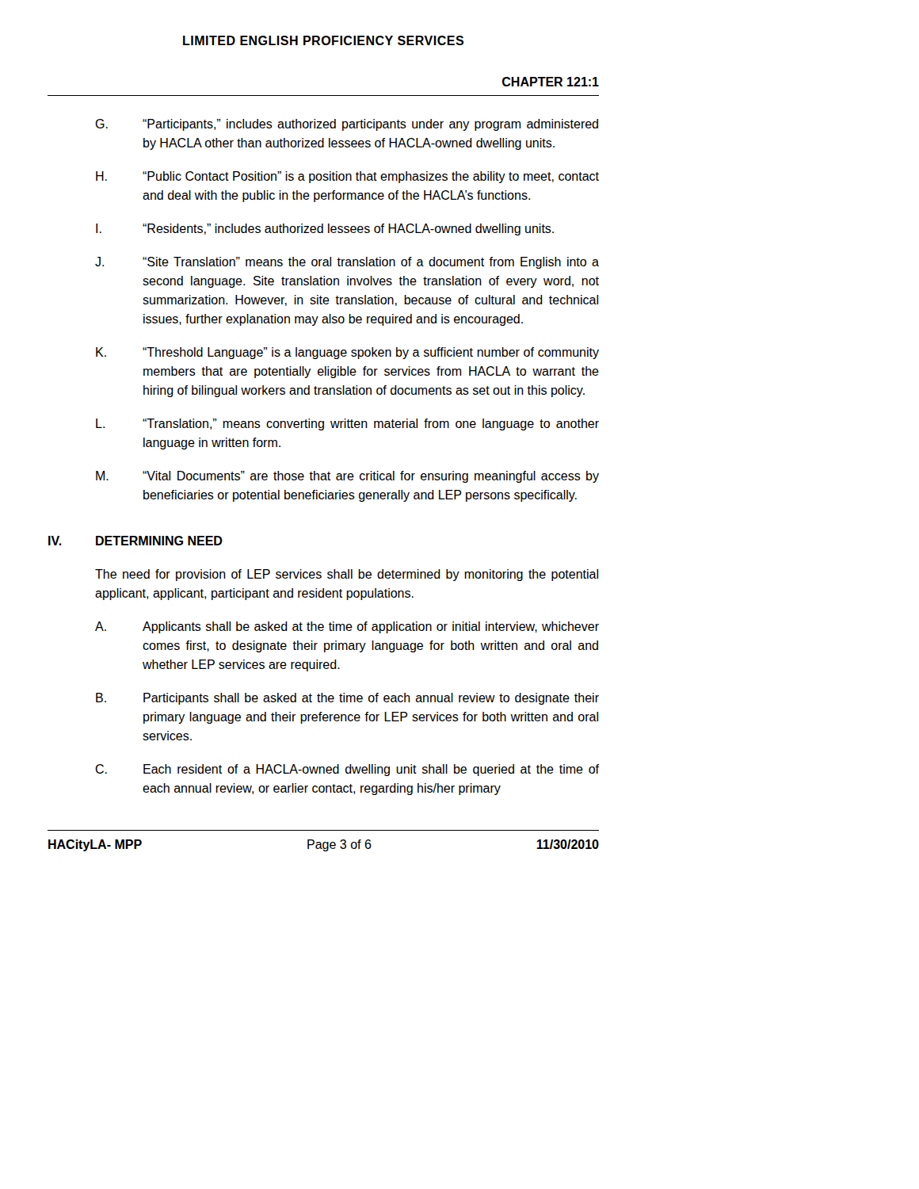LIMITED ENGLISH PROFICIENCY SERVICES
CHAPTER 121:1
G. “Participants,” includes authorized participants under any program administered by HACLA other than authorized lessees of HACLA-owned dwelling units.
H. “Public Contact Position” is a position that emphasizes the ability to meet, contact and deal with the public in the performance of the HACLA’s functions.
I. “Residents,” includes authorized lessees of HACLA-owned dwelling units.
J. “Site Translation” means the oral translation of a document from English into a second language. Site translation involves the translation of every word, not summarization. However, in site translation, because of cultural and technical issues, further explanation may also be required and is encouraged.
K. “Threshold Language” is a language spoken by a sufficient number of community members that are potentially eligible for services from HACLA to warrant the hiring of bilingual workers and translation of documents as set out in this policy.
L. “Translation,” means converting written material from one language to another language in written form.
M. “Vital Documents” are those that are critical for ensuring meaningful access by beneficiaries or potential beneficiaries generally and LEP persons specifically.
IV. DETERMINING NEED
The need for provision of LEP services shall be determined by monitoring the potential applicant, applicant, participant and resident populations.
A. Applicants shall be asked at the time of application or initial interview, whichever comes first, to designate their primary language for both written and oral and whether LEP services are required.
B. Participants shall be asked at the time of each annual review to designate their primary language and their preference for LEP services for both written and oral services.
C. Each resident of a HACLA-owned dwelling unit shall be queried at the time of each annual review, or earlier contact, regarding his/her primary
HACityLA- MPP Page 3 of 6 11/30/2010